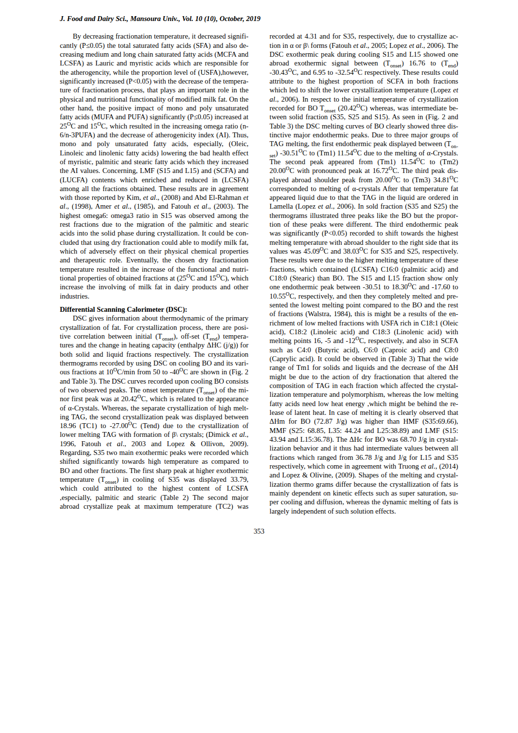J. Food and Dairy Sci., Mansoura Univ., Vol. 10 (10), October, 2019
By decreasing fractionation temperature, it decreased significantly (P≤0.05) the total saturated fatty acids (SFA) and also decreasing medium and long chain saturated fatty acids (MCFA and LCSFA) as Lauric and myristic acids which are responsible for the atherogencity, while the proportion level of (USFA),however, significantly increased (P<0.05) with the decrease of the temperature of fractionation process, that plays an important role in the physical and nutritional functionality of modified milk fat. On the other hand, the positive impact of mono and poly unsaturated fatty acids (MUFA and PUFA) significantly (P≤0.05) increased at 25OC and 15OC, which resulted in the increasing omega ratio (n-6/n-3PUFA) and the decrease of atherogenicity index (AI). Thus, mono and poly unsaturated fatty acids, especially, (Oleic, Linoleic and linolenic fatty acids) lowering the bad health effect of myristic, palmitic and stearic fatty acids which they increased the AI values. Concerning, LMF (S15 and L15) and (SCFA) and (LUCFA) contents which enriched and reduced in (LCSFA) among all the fractions obtained. These results are in agreement with those reported by Kim, et al., (2008) and Abd El-Rahman et al., (1998), Amer et al., (1985), and Fatouh et al., (2003). The highest omega6: omega3 ratio in S15 was observed among the rest fractions due to the migration of the palmitic and stearic acids into the solid phase during crystallization. It could be concluded that using dry fractionation could able to modify milk fat, which of adversely effect on their physical chemical properties and therapeutic role. Eventually, the chosen dry fractionation temperature resulted in the increase of the functional and nutritional properties of obtained fractions at (25OC and 15OC), which increase the involving of milk fat in dairy products and other industries.
Differential Scanning Calorimeter (DSC):
DSC gives information about thermodynamic of the primary crystallization of fat. For crystallization process, there are positive correlation between initial (Tonset), off-set (Tend) temperatures and the change in heating capacity (enthalpy ΔHC (j/g)) for both solid and liquid fractions respectively. The crystallization thermograms recorded by using DSC on cooling BO and its various fractions at 10OC/min from 50 to -40OC are shown in (Fig. 2 and Table 3). The DSC curves recorded upon cooling BO consists of two observed peaks. The onset temperature (Tonset) of the minor first peak was at 20.42OC, which is related to the appearance of α-Crystals. Whereas, the separate crystallization of high melting TAG, the second crystallization peak was displayed between 18.96 (TC1) to -27.00OC (Tend) due to the crystallization of lower melting TAG with formation of β\ crystals; (Dimick et al., 1996, Fatouh et al., 2003 and Lopez & Ollivon, 2009). Regarding, S35 two main exothermic peaks were recorded which shifted significantly towards high temperature as compared to BO and other fractions. The first sharp peak at higher exothermic temperature (Tonset) in cooling of S35 was displayed 33.79, which could attributed to the highest content of LCSFA ,especially, palmitic and stearic (Table 2) The second major abroad crystallize peak at maximum temperature (TC2) was recorded at 4.31 and for S35, respectively, due to crystallize action in α or β\ forms (Fatouh et al., 2005; Lopez et al., 2006). The DSC exothermic peak during cooling S15 and L15 showed one abroad exothermic signal between (Tonset) 16.76 to (Tend) -30.43OC, and 6.95 to -32.54OC respectively. These results could attribute to the highest proportion of SCFA in both fractions which led to shift the lower crystallization temperature (Lopez et al., 2006). In respect to the initial temperature of crystallization recorded for BO Tonset (20.42OC) whereas, was intermediate between solid fraction (S35, S25 and S15). As seen in (Fig. 2 and Table 3) the DSC melting curves of BO clearly showed three distinctive major endothermic peaks. Due to three major groups of TAG melting, the first endothermic peak displayed between (Tonset) -30.51OC to (Tm1) 11.54OC due to the melting of α-Crystals. The second peak appeared from (Tm1) 11.54OC to (Tm2) 20.00OC with pronounced peak at 16.72OC. The third peak displayed abroad shoulder peak from 20.00OC to (Tm3) 34.81OC corresponded to melting of α-crystals After that temperature fat appeared liquid due to that the TAG in the liquid are ordered in Lamella (Lopez et al., 2006). In sold fraction (S35 and S25) the thermograms illustrated three peaks like the BO but the proportion of these peaks were different. The third endothermic peak was significantly (P<0.05) recorded to shift towards the highest melting temperature with abroad shoulder to the right side that its values was 45.09OC and 38.03OC for S35 and S25, respectively. These results were due to the higher melting temperature of these fractions, which contained (LCSFA) C16:0 (palmitic acid) and C18:0 (Stearic) than BO. The S15 and L15 fraction show only one endothermic peak between -30.51 to 18.30OC and -17.60 to 10.55OC, respectively, and then they completely melted and presented the lowest melting point compared to the BO and the rest of fractions (Walstra, 1984), this is might be a results of the enrichment of low melted fractions with USFA rich in C18:1 (Oleic acid), C18:2 (Linoleic acid) and C18:3 (Linolenic acid) with melting points 16, -5 and -12OC, respectively, and also in SCFA such as C4:0 (Butyric acid), C6:0 (Caproic acid) and C8:0 (Caprylic acid). It could be observed in (Table 3) That the wide range of Tm1 for solids and liquids and the decrease of the ΔH might be due to the action of dry fractionation that altered the composition of TAG in each fraction which affected the crystallization temperature and polymorphism, whereas the low melting fatty acids need low heat energy ,which might be behind the release of latent heat. In case of melting it is clearly observed that ΔHm for BO (72.87 J/g) was higher than HMF (S35:69.66), MMF (S25: 68.85, L35: 44.24 and L25:38.89) and LMF (S15: 43.94 and L15:36.78). The ΔHc for BO was 68.70 J/g in crystallization behavior and it thus had intermediate values between all fractions which ranged from 36.78 J/g and J/g for L15 and S35 respectively, which come in agreement with Truong et al., (2014) and Lopez & Olivine, (2009). Shapes of the melting and crystallization thermo grams differ because the crystallization of fats is mainly dependent on kinetic effects such as super saturation, super cooling and diffusion, whereas the dynamic melting of fats is largely independent of such solution effects.
353